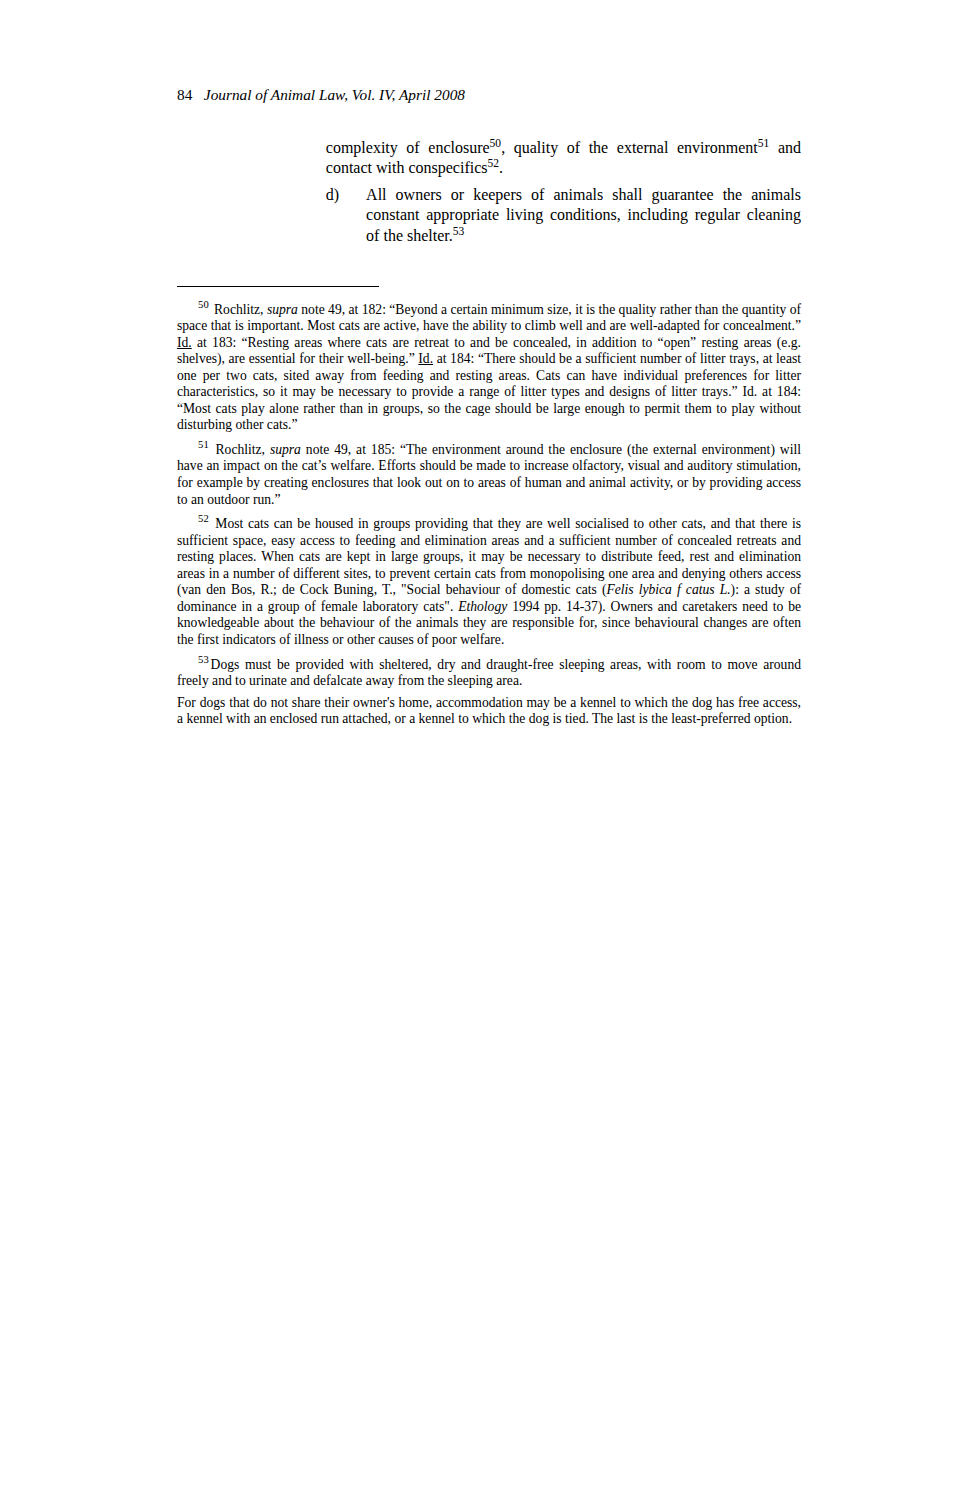84 Journal of Animal Law, Vol. IV, April 2008
complexity of enclosure50, quality of the external environment51 and contact with conspecifics52.
d)
All owners or keepers of animals shall guarantee the animals constant appropriate living conditions, including regular cleaning of the shelter.53
50 Rochlitz, supra note 49, at 182: “Beyond a certain minimum size, it is the quality rather than the quantity of space that is important. Most cats are active, have the ability to climb well and are well-adapted for concealment.” Id. at 183: “Resting areas where cats are retreat to and be concealed, in addition to “open” resting areas (e.g. shelves), are essential for their well-being.” Id. at 184: “There should be a sufficient number of litter trays, at least one per two cats, sited away from feeding and resting areas. Cats can have individual preferences for litter characteristics, so it may be necessary to provide a range of litter types and designs of litter trays.” Id. at 184: “Most cats play alone rather than in groups, so the cage should be large enough to permit them to play without disturbing other cats.”
51 Rochlitz, supra note 49, at 185: “The environment around the enclosure (the external environment) will have an impact on the cat’s welfare. Efforts should be made to increase olfactory, visual and auditory stimulation, for example by creating enclosures that look out on to areas of human and animal activity, or by providing access to an outdoor run.”
52 Most cats can be housed in groups providing that they are well socialised to other cats, and that there is sufficient space, easy access to feeding and elimination areas and a sufficient number of concealed retreats and resting places. When cats are kept in large groups, it may be necessary to distribute feed, rest and elimination areas in a number of different sites, to prevent certain cats from monopolising one area and denying others access (van den Bos, R.; de Cock Buning, T., "Social behaviour of domestic cats (Felis lybica f catus L.): a study of dominance in a group of female laboratory cats". Ethology 1994 pp. 14-37). Owners and caretakers need to be knowledgeable about the behaviour of the animals they are responsible for, since behavioural changes are often the first indicators of illness or other causes of poor welfare.
53 Dogs must be provided with sheltered, dry and draught-free sleeping areas, with room to move around freely and to urinate and defalcate away from the sleeping area.
For dogs that do not share their owner's home, accommodation may be a kennel to which the dog has free access, a kennel with an enclosed run attached, or a kennel to which the dog is tied. The last is the least-preferred option.